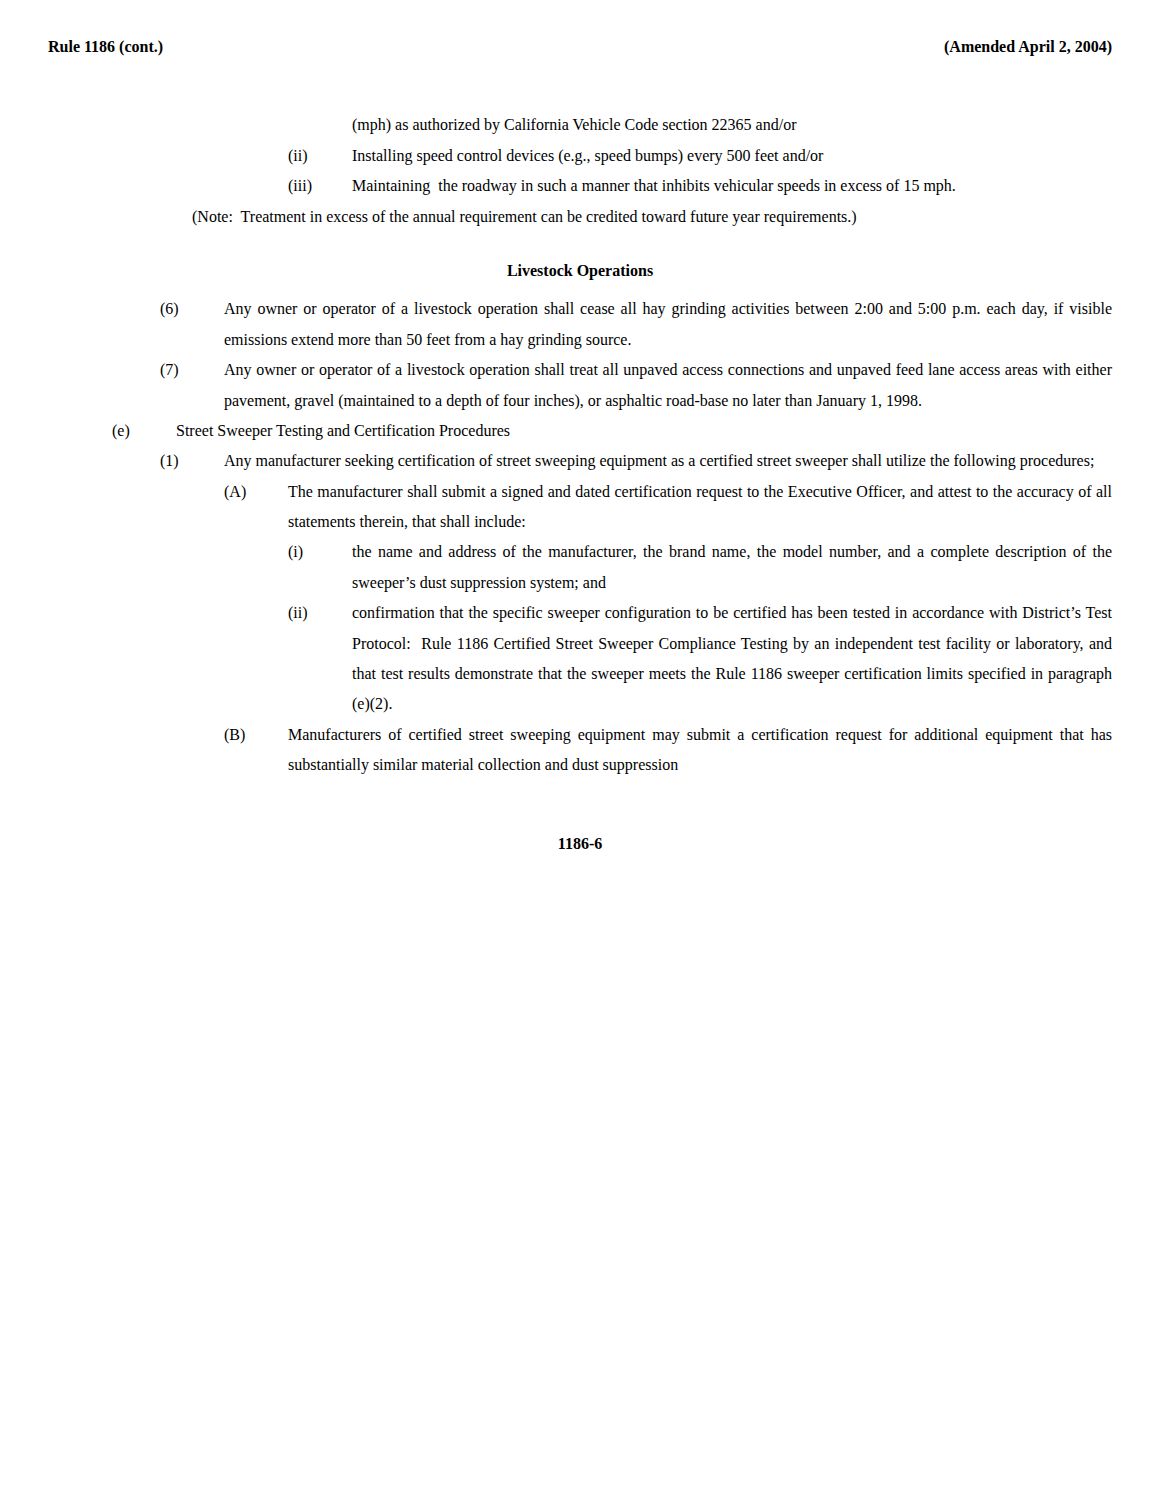Rule 1186 (cont.) (Amended April 2, 2004)
(mph) as authorized by California Vehicle Code section 22365 and/or
(ii)
Installing speed control devices (e.g., speed bumps) every 500 feet and/or
(iii)
Maintaining the roadway in such a manner that inhibits vehicular speeds in excess of 15 mph.
(Note: Treatment in excess of the annual requirement can be credited toward future year requirements.)
Livestock Operations
(6)
Any owner or operator of a livestock operation shall cease all hay grinding activities between 2:00 and 5:00 p.m. each day, if visible emissions extend more than 50 feet from a hay grinding source.
(7)
Any owner or operator of a livestock operation shall treat all unpaved access connections and unpaved feed lane access areas with either pavement, gravel (maintained to a depth of four inches), or asphaltic road-base no later than January 1, 1998.
(e)
Street Sweeper Testing and Certification Procedures
(1)
Any manufacturer seeking certification of street sweeping equipment as a certified street sweeper shall utilize the following procedures;
(A)
The manufacturer shall submit a signed and dated certification request to the Executive Officer, and attest to the accuracy of all statements therein, that shall include:
(i)
the name and address of the manufacturer, the brand name, the model number, and a complete description of the sweeper’s dust suppression system; and
(ii)
confirmation that the specific sweeper configuration to be certified has been tested in accordance with District’s Test Protocol: Rule 1186 Certified Street Sweeper Compliance Testing by an independent test facility or laboratory, and that test results demonstrate that the sweeper meets the Rule 1186 sweeper certification limits specified in paragraph (e)(2).
(B)
Manufacturers of certified street sweeping equipment may submit a certification request for additional equipment that has substantially similar material collection and dust suppression
1186-6